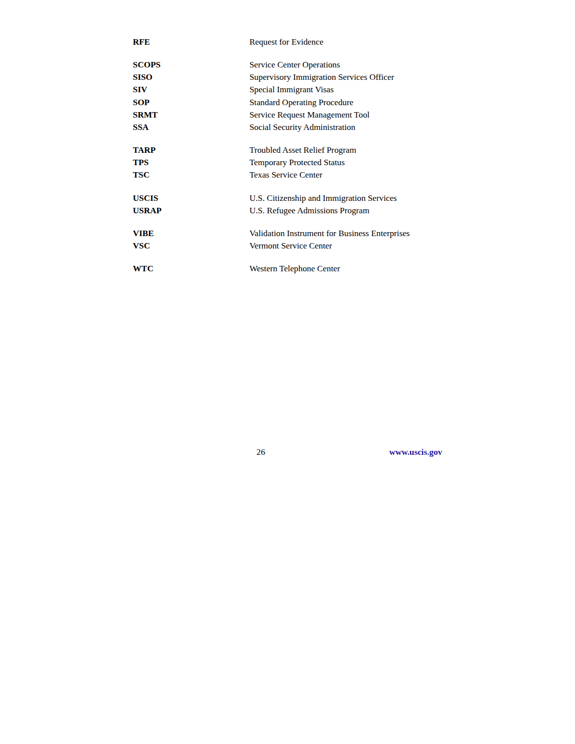| RFE | Request for Evidence |
| SCOPS | Service Center Operations |
| SISO | Supervisory Immigration Services Officer |
| SIV | Special Immigrant Visas |
| SOP | Standard Operating Procedure |
| SRMT | Service Request Management Tool |
| SSA | Social Security Administration |
| TARP | Troubled Asset Relief Program |
| TPS | Temporary Protected Status |
| TSC | Texas Service Center |
| USCIS | U.S. Citizenship and Immigration Services |
| USRAP | U.S. Refugee Admissions Program |
| VIBE | Validation Instrument for Business Enterprises |
| VSC | Vermont Service Center |
| WTC | Western Telephone Center |
26 www.uscis.gov